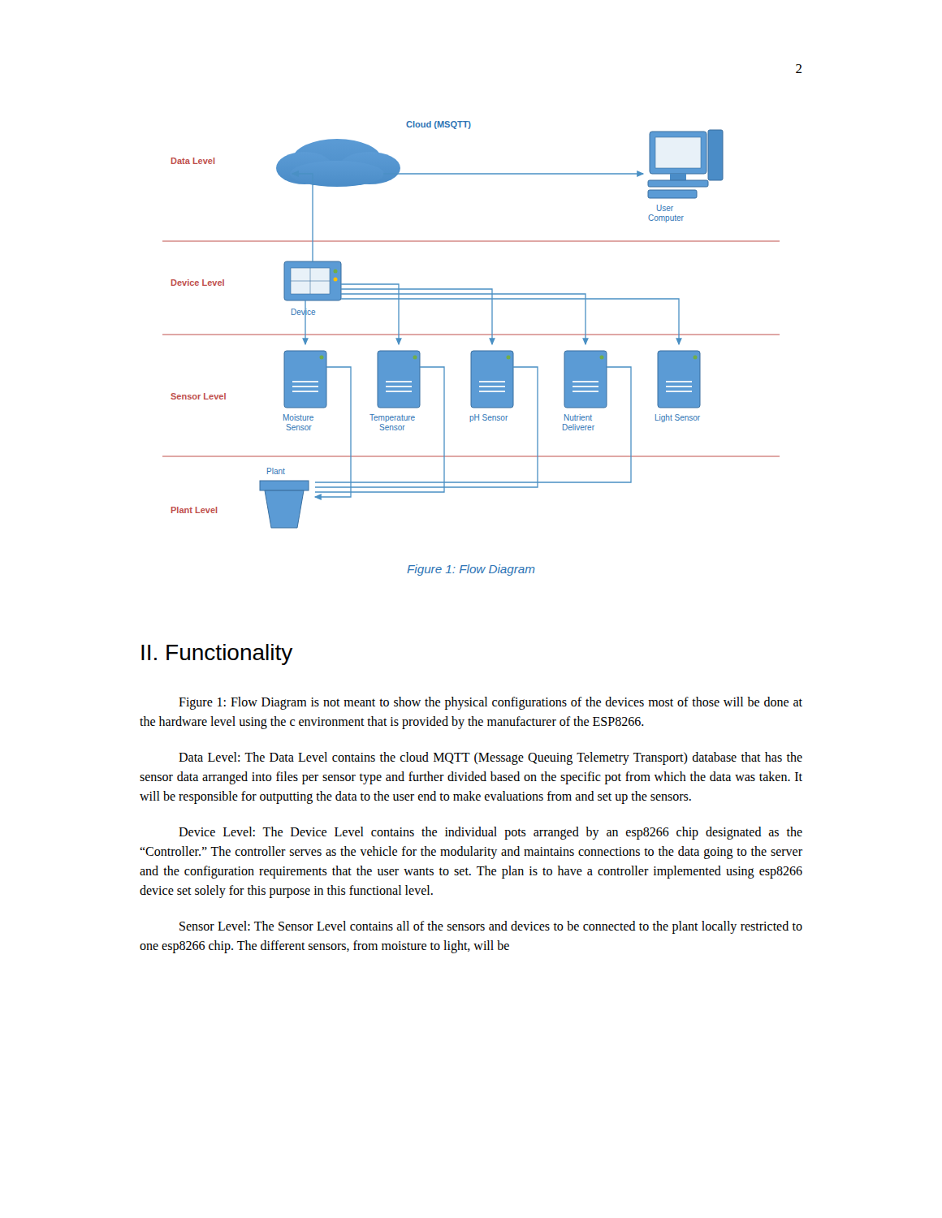2
Data Level Device Level Sensor Level Plant Level Cloud (MSQTT) User Computer Device Moisture Sensor Temperature Sensor pH Sensor Nutrient Deliverer Light Sensor Plant
Figure 1: Flow Diagram
II. Functionality
Figure 1: Flow Diagram is not meant to show the physical configurations of the devices most of those will be done at the hardware level using the c environment that is provided by the manufacturer of the ESP8266.
Data Level: The Data Level contains the cloud MQTT (Message Queuing Telemetry Transport) database that has the sensor data arranged into files per sensor type and further divided based on the specific pot from which the data was taken. It will be responsible for outputting the data to the user end to make evaluations from and set up the sensors.
Device Level: The Device Level contains the individual pots arranged by an esp8266 chip designated as the “Controller.” The controller serves as the vehicle for the modularity and maintains connections to the data going to the server and the configuration requirements that the user wants to set. The plan is to have a controller implemented using esp8266 device set solely for this purpose in this functional level.
Sensor Level: The Sensor Level contains all of the sensors and devices to be connected to the plant locally restricted to one esp8266 chip. The different sensors, from moisture to light, will be